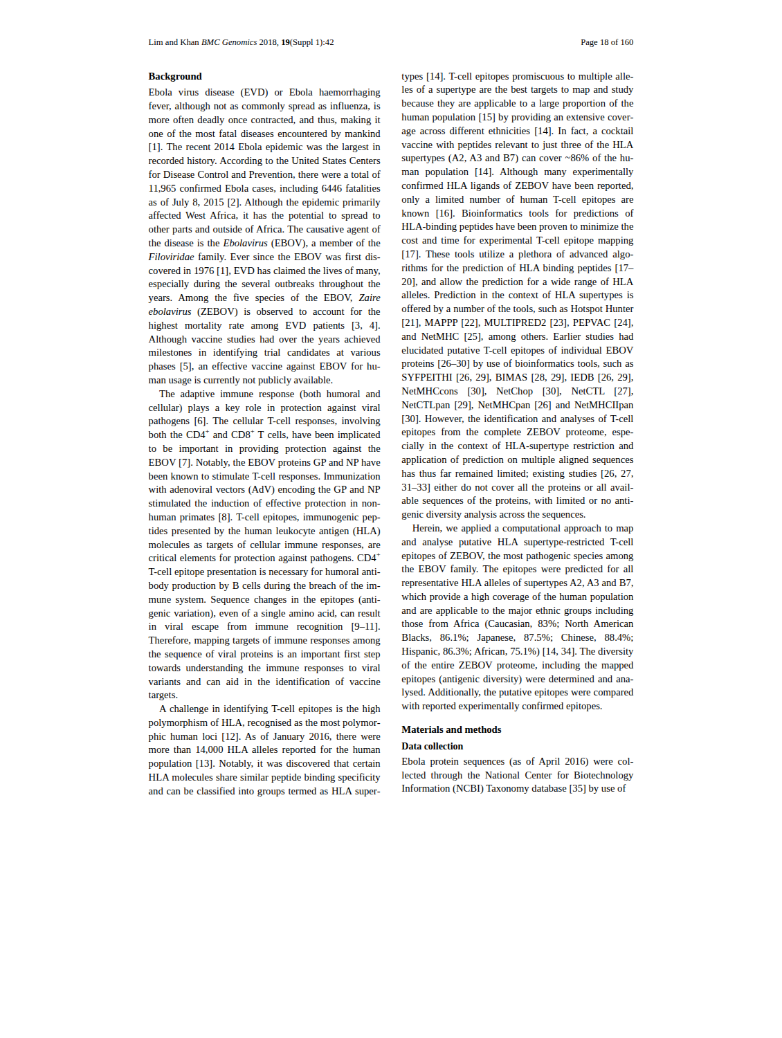Lim and Khan BMC Genomics 2018, 19(Suppl 1):42
Page 18 of 160
Background
Ebola virus disease (EVD) or Ebola haemorrhaging fever, although not as commonly spread as influenza, is more often deadly once contracted, and thus, making it one of the most fatal diseases encountered by mankind [1]. The recent 2014 Ebola epidemic was the largest in recorded history. According to the United States Centers for Disease Control and Prevention, there were a total of 11,965 confirmed Ebola cases, including 6446 fatalities as of July 8, 2015 [2]. Although the epidemic primarily affected West Africa, it has the potential to spread to other parts and outside of Africa. The causative agent of the disease is the Ebolavirus (EBOV), a member of the Filoviridae family. Ever since the EBOV was first discovered in 1976 [1], EVD has claimed the lives of many, especially during the several outbreaks throughout the years. Among the five species of the EBOV, Zaire ebolavirus (ZEBOV) is observed to account for the highest mortality rate among EVD patients [3, 4]. Although vaccine studies had over the years achieved milestones in identifying trial candidates at various phases [5], an effective vaccine against EBOV for human usage is currently not publicly available.
The adaptive immune response (both humoral and cellular) plays a key role in protection against viral pathogens [6]. The cellular T-cell responses, involving both the CD4+ and CD8+ T cells, have been implicated to be important in providing protection against the EBOV [7]. Notably, the EBOV proteins GP and NP have been known to stimulate T-cell responses. Immunization with adenoviral vectors (AdV) encoding the GP and NP stimulated the induction of effective protection in nonhuman primates [8]. T-cell epitopes, immunogenic peptides presented by the human leukocyte antigen (HLA) molecules as targets of cellular immune responses, are critical elements for protection against pathogens. CD4+ T-cell epitope presentation is necessary for humoral antibody production by B cells during the breach of the immune system. Sequence changes in the epitopes (antigenic variation), even of a single amino acid, can result in viral escape from immune recognition [9–11]. Therefore, mapping targets of immune responses among the sequence of viral proteins is an important first step towards understanding the immune responses to viral variants and can aid in the identification of vaccine targets.
A challenge in identifying T-cell epitopes is the high polymorphism of HLA, recognised as the most polymorphic human loci [12]. As of January 2016, there were more than 14,000 HLA alleles reported for the human population [13]. Notably, it was discovered that certain HLA molecules share similar peptide binding specificity and can be classified into groups termed as HLA supertypes [14]. T-cell epitopes promiscuous to multiple alleles of a supertype are the best targets to map and study because they are applicable to a large proportion of the human population [15] by providing an extensive coverage across different ethnicities [14]. In fact, a cocktail vaccine with peptides relevant to just three of the HLA supertypes (A2, A3 and B7) can cover ~86% of the human population [14]. Although many experimentally confirmed HLA ligands of ZEBOV have been reported, only a limited number of human T-cell epitopes are known [16]. Bioinformatics tools for predictions of HLA-binding peptides have been proven to minimize the cost and time for experimental T-cell epitope mapping [17]. These tools utilize a plethora of advanced algorithms for the prediction of HLA binding peptides [17–20], and allow the prediction for a wide range of HLA alleles. Prediction in the context of HLA supertypes is offered by a number of the tools, such as Hotspot Hunter [21], MAPPP [22], MULTIPRED2 [23], PEPVAC [24], and NetMHC [25], among others. Earlier studies had elucidated putative T-cell epitopes of individual EBOV proteins [26–30] by use of bioinformatics tools, such as SYFPEITHI [26, 29], BIMAS [28, 29], IEDB [26, 29], NetMHCcons [30], NetChop [30], NetCTL [27], NetCTLpan [29], NetMHCpan [26] and NetMHCIIpan [30]. However, the identification and analyses of T-cell epitopes from the complete ZEBOV proteome, especially in the context of HLA-supertype restriction and application of prediction on multiple aligned sequences has thus far remained limited; existing studies [26, 27, 31–33] either do not cover all the proteins or all available sequences of the proteins, with limited or no antigenic diversity analysis across the sequences.
Herein, we applied a computational approach to map and analyse putative HLA supertype-restricted T-cell epitopes of ZEBOV, the most pathogenic species among the EBOV family. The epitopes were predicted for all representative HLA alleles of supertypes A2, A3 and B7, which provide a high coverage of the human population and are applicable to the major ethnic groups including those from Africa (Caucasian, 83%; North American Blacks, 86.1%; Japanese, 87.5%; Chinese, 88.4%; Hispanic, 86.3%; African, 75.1%) [14, 34]. The diversity of the entire ZEBOV proteome, including the mapped epitopes (antigenic diversity) were determined and analysed. Additionally, the putative epitopes were compared with reported experimentally confirmed epitopes.
Materials and methods
Data collection
Ebola protein sequences (as of April 2016) were collected through the National Center for Biotechnology Information (NCBI) Taxonomy database [35] by use of